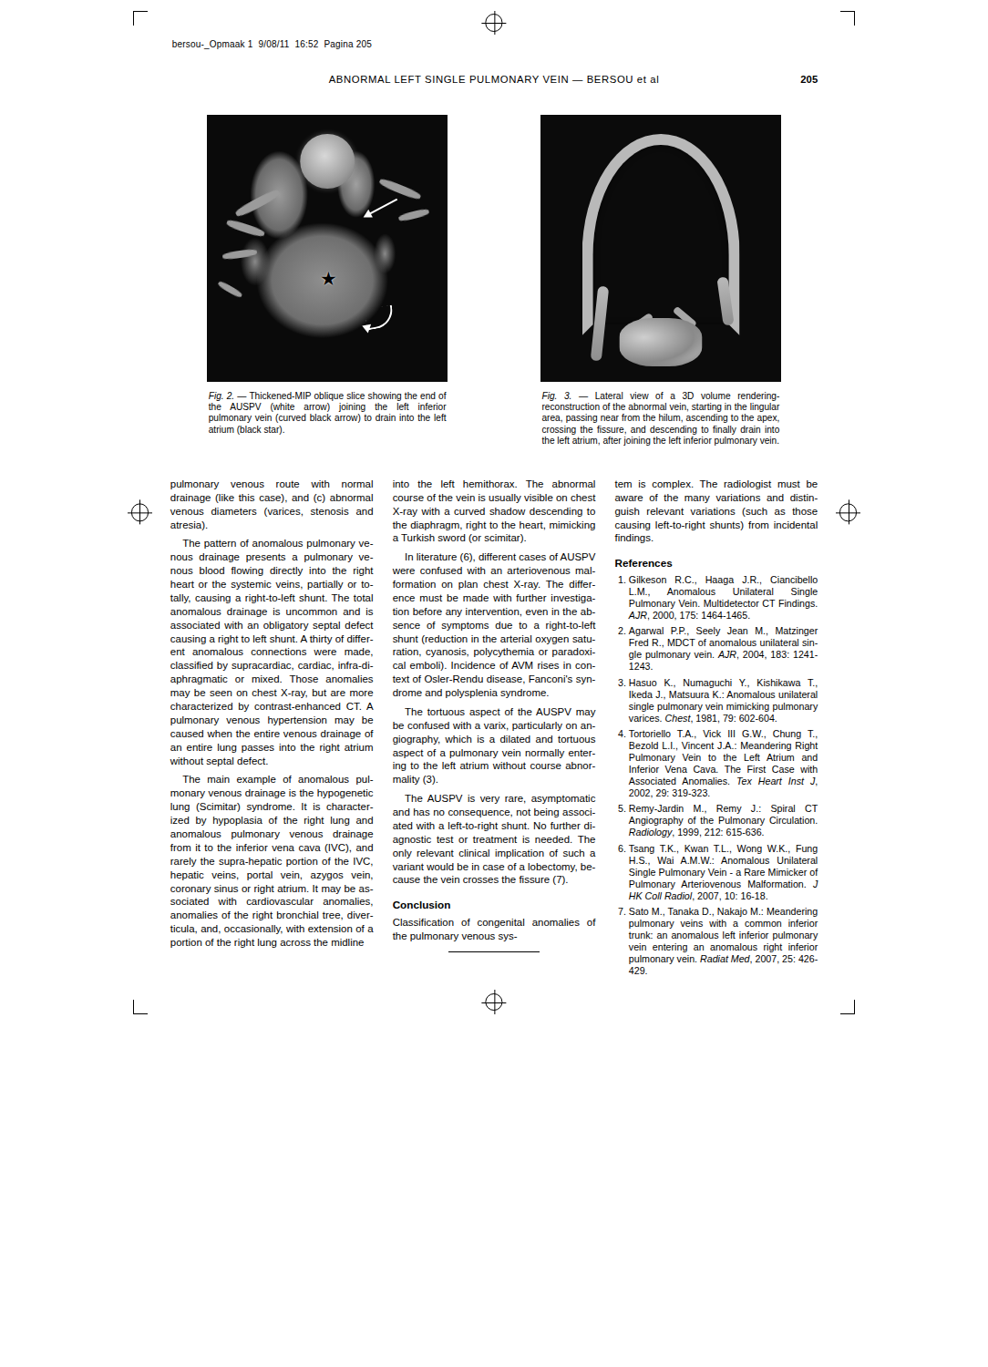bersou-_Opmaak 1 9/08/11 16:52 Pagina 205
ABNORMAL LEFT SINGLE PULMONARY VEIN — BERSOU et al 205
★
Fig. 2. — Thickened-MIP oblique slice showing the end of the AUSPV (white arrow) joining the left inferior pulmonary vein (curved black arrow) to drain into the left atrium (black star).
Fig. 3. — Lateral view of a 3D volume rendering-reconstruction of the abnormal vein, starting in the lingular area, passing near from the hilum, ascending to the apex, crossing the fissure, and descending to finally drain into the left atrium, after joining the left inferior pulmonary vein.
pulmonary venous route with normal drainage (like this case), and (c) abnormal venous diameters (varices, stenosis and atresia).
The pattern of anomalous pulmonary venous drainage presents a pulmonary venous blood flowing directly into the right heart or the systemic veins, partially or totally, causing a right-to-left shunt. The total anomalous drainage is uncommon and is associated with an obligatory septal defect causing a right to left shunt. A thirty of different anomalous connections were made, classified by supracardiac, cardiac, infra-diaphragmatic or mixed. Those anomalies may be seen on chest X-ray, but are more characterized by contrast-enhanced CT. A pulmonary venous hypertension may be caused when the entire venous drainage of an entire lung passes into the right atrium without septal defect.
The main example of anomalous pulmonary venous drainage is the hypogenetic lung (Scimitar) syndrome. It is characterized by hypoplasia of the right lung and anomalous pulmonary venous drainage from it to the inferior vena cava (IVC), and rarely the supra-hepatic portion of the IVC, hepatic veins, portal vein, azygos vein, coronary sinus or right atrium. It may be associated with cardiovascular anomalies, anomalies of the right bronchial tree, diverticula, and, occasionally, with extension of a portion of the right lung across the midline
into the left hemithorax. The abnormal course of the vein is usually visible on chest X-ray with a curved shadow descending to the diaphragm, right to the heart, mimicking a Turkish sword (or scimitar).
In literature (6), different cases of AUSPV were confused with an arteriovenous malformation on plan chest X-ray. The difference must be made with further investigation before any intervention, even in the absence of symptoms due to a right-to-left shunt (reduction in the arterial oxygen saturation, cyanosis, polycythemia or paradoxical emboli). Incidence of AVM rises in context of Osler-Rendu disease, Fanconi's syndrome and polysplenia syndrome.
The tortuous aspect of the AUSPV may be confused with a varix, particularly on angiography, which is a dilated and tortuous aspect of a pulmonary vein normally entering to the left atrium without course abnormality (3).
The AUSPV is very rare, asymptomatic and has no consequence, not being associated with a left-to-right shunt. No further diagnostic test or treatment is needed. The only relevant clinical implication of such a variant would be in case of a lobectomy, because the vein crosses the fissure (7).
Conclusion
Classification of congenital anomalies of the pulmonary venous sys-
tem is complex. The radiologist must be aware of the many variations and distinguish relevant variations (such as those causing left-to-right shunts) from incidental findings.
References
Gilkeson R.C., Haaga J.R., Ciancibello L.M., Anomalous Unilateral Single Pulmonary Vein. Multidetector CT Findings. AJR, 2000, 175: 1464-1465.
Agarwal P.P., Seely Jean M., Matzinger Fred R., MDCT of anomalous unilateral single pulmonary vein. AJR, 2004, 183: 1241-1243.
Hasuo K., Numaguchi Y., Kishikawa T., Ikeda J., Matsuura K.: Anomalous unilateral single pulmonary vein mimicking pulmonary varices. Chest, 1981, 79: 602-604.
Tortoriello T.A., Vick III G.W., Chung T., Bezold L.I., Vincent J.A.: Meandering Right Pulmonary Vein to the Left Atrium and Inferior Vena Cava. The First Case with Associated Anomalies. Tex Heart Inst J, 2002, 29: 319-323.
Remy-Jardin M., Remy J.: Spiral CT Angiography of the Pulmonary Circulation. Radiology, 1999, 212: 615-636.
Tsang T.K., Kwan T.L., Wong W.K., Fung H.S., Wai A.M.W.: Anomalous Unilateral Single Pulmonary Vein - a Rare Mimicker of Pulmonary Arteriovenous Malformation. J HK Coll Radiol, 2007, 10: 16-18.
Sato M., Tanaka D., Nakajo M.: Meandering pulmonary veins with a common inferior trunk: an anomalous left inferior pulmonary vein entering an anomalous right inferior pulmonary vein. Radiat Med, 2007, 25: 426-429.